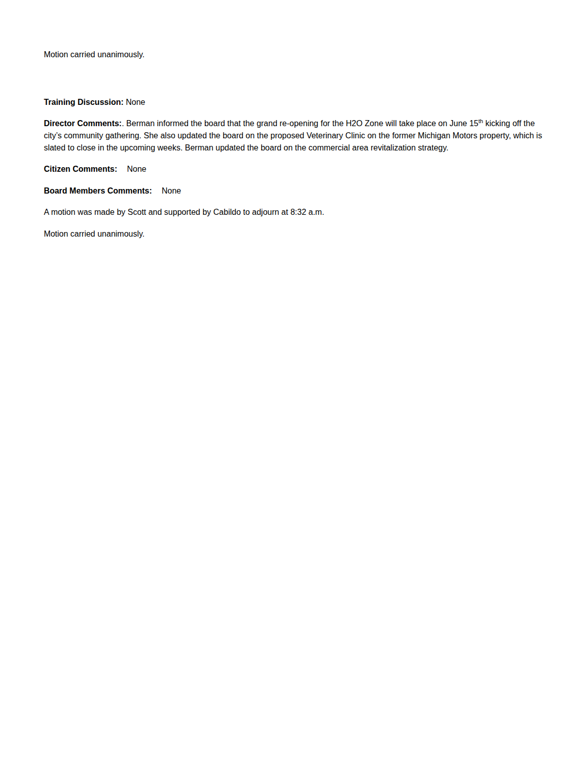Motion carried unanimously.
Training Discussion: None
Director Comments:. Berman informed the board that the grand re-opening for the H2O Zone will take place on June 15th kicking off the city’s community gathering. She also updated the board on the proposed Veterinary Clinic on the former Michigan Motors property, which is slated to close in the upcoming weeks. Berman updated the board on the commercial area revitalization strategy.
Citizen Comments: None
Board Members Comments: None
A motion was made by Scott and supported by Cabildo to adjourn at 8:32 a.m.
Motion carried unanimously.